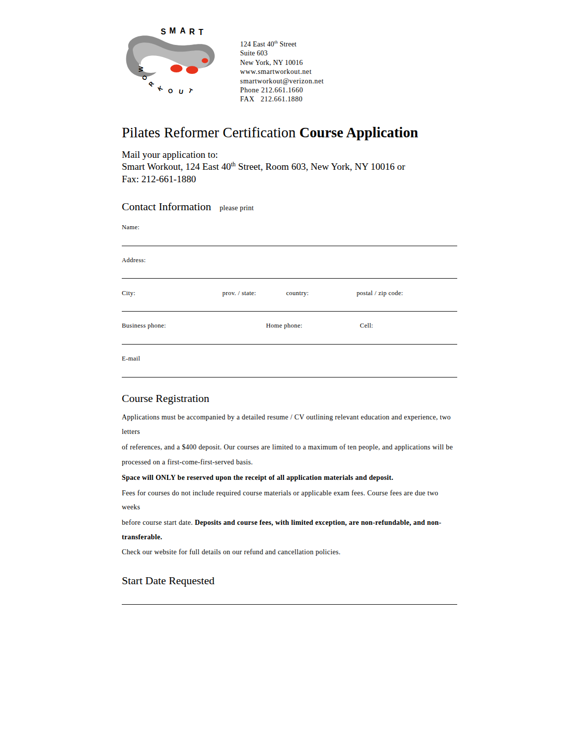S M A R T W O R K O U T
124 East 40th Street
Suite 603
New York, NY 10016
www.smartworkout.net
smartworkout@verizon.net
Phone 212.661.1660
FAX 212.661.1880
Pilates Reformer Certification Course Application
Mail your application to: Smart Workout, 124 East 40th Street, Room 603, New York, NY 10016 or
Fax: 212-661-1880
Contact Information please print
Name:
Address:
City: prov. / state: country: postal / zip code:
Business phone: Home phone: Cell:
E-mail
Course Registration
Applications must be accompanied by a detailed resume / CV outlining relevant education and experience, two letters
of references, and a $400 deposit. Our courses are limited to a maximum of ten people, and applications will be
processed on a first-come-first-served basis.
Space will ONLY be reserved upon the receipt of all application materials and deposit.
Fees for courses do not include required course materials or applicable exam fees. Course fees are due two weeks
before course start date. Deposits and course fees, with limited exception, are non-refundable, and non-transferable.
Check our website for full details on our refund and cancellation policies.
Start Date Requested